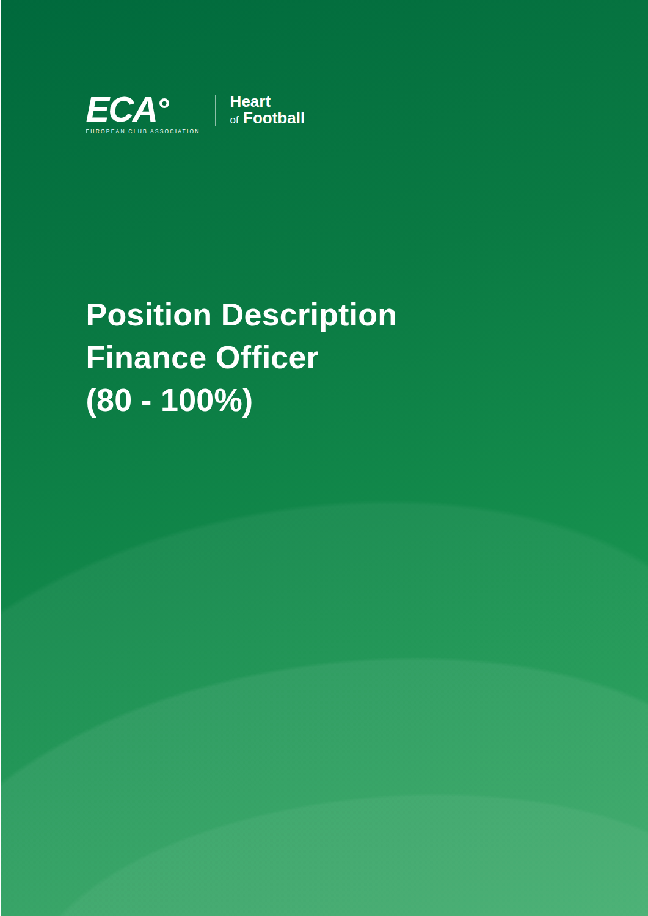ECA
European Club Association
Heart of Football
Position Description Finance Officer (80 - 100%)